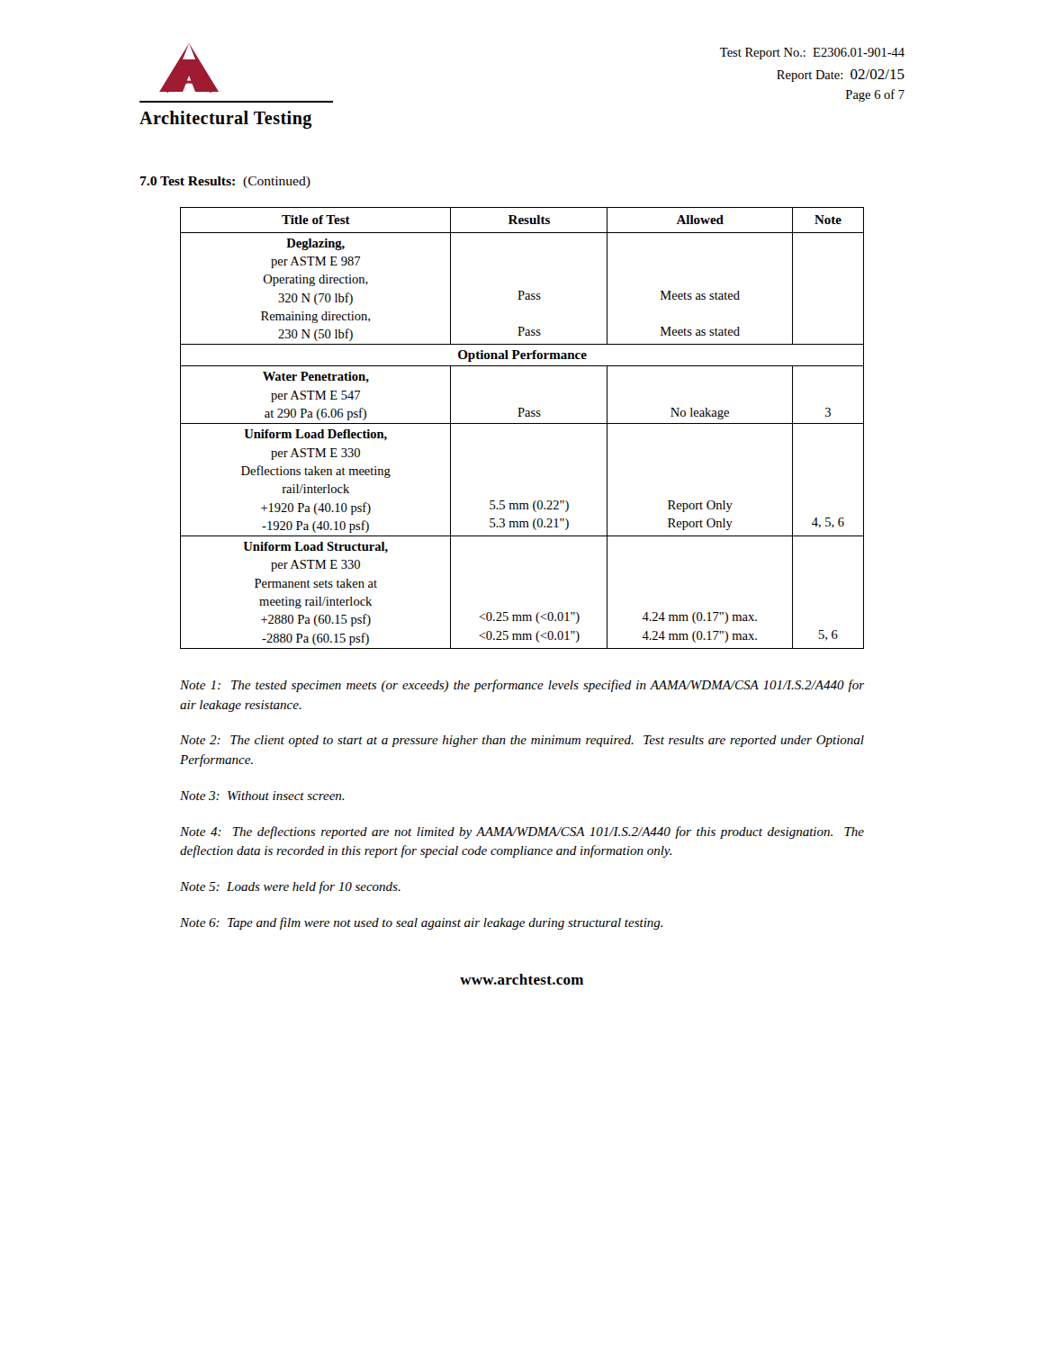Architectural Testing
Test Report No.: E2306.01-901-44
Report Date: 02/02/15
Page 6 of 7
7.0 Test Results: (Continued)
| Title of Test | Results | Allowed | Note |
| --- | --- | --- | --- |
| Deglazing, per ASTM E 987 Operating direction, 320 N (70 lbf) Remaining direction, 230 N (50 lbf) | Pass Pass | Meets as stated Meets as stated | |
| Optional Performance |
| Water Penetration, per ASTM E 547 at 290 Pa (6.06 psf) | Pass | No leakage | 3 |
| Uniform Load Deflection, per ASTM E 330 Deflections taken at meeting rail/interlock +1920 Pa (40.10 psf) -1920 Pa (40.10 psf) | 5.5 mm (0.22") 5.3 mm (0.21") | Report Only Report Only | 4, 5, 6 |
| Uniform Load Structural, per ASTM E 330 Permanent sets taken at meeting rail/interlock +2880 Pa (60.15 psf) -2880 Pa (60.15 psf) | <0.25 mm (<0.01") <0.25 mm (<0.01") | 4.24 mm (0.17") max. 4.24 mm (0.17") max. | 5, 6 |
Note 1: The tested specimen meets (or exceeds) the performance levels specified in AAMA/WDMA/CSA 101/I.S.2/A440 for air leakage resistance.
Note 2: The client opted to start at a pressure higher than the minimum required. Test results are reported under Optional Performance.
Note 3: Without insect screen.
Note 4: The deflections reported are not limited by AAMA/WDMA/CSA 101/I.S.2/A440 for this product designation. The deflection data is recorded in this report for special code compliance and information only.
Note 5: Loads were held for 10 seconds.
Note 6: Tape and film were not used to seal against air leakage during structural testing.
www.archtest.com